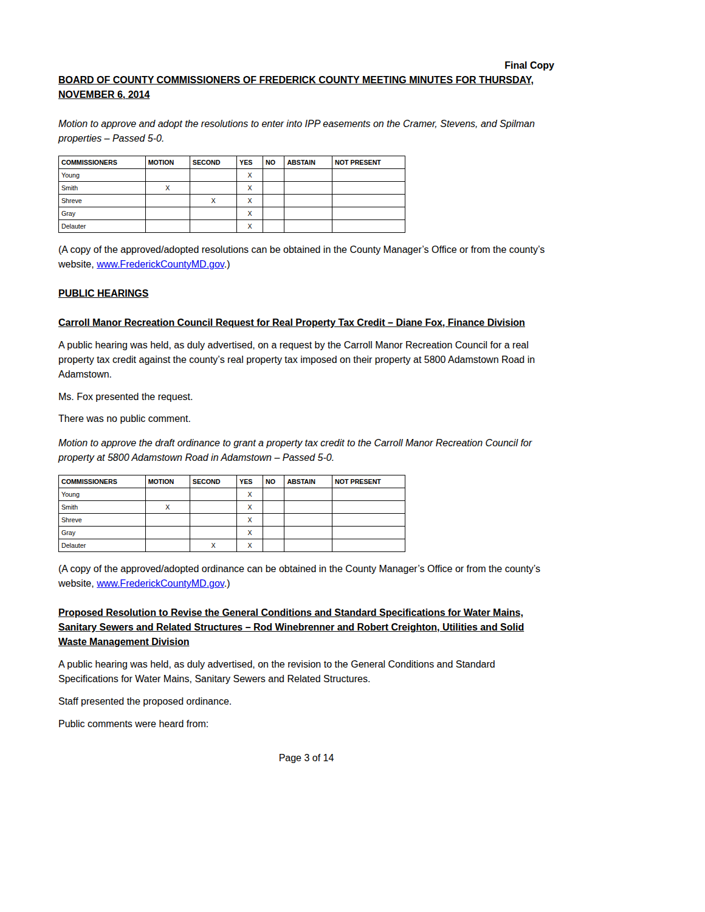Final Copy
BOARD OF COUNTY COMMISSIONERS OF FREDERICK COUNTY MEETING MINUTES FOR THURSDAY, NOVEMBER 6, 2014
Motion to approve and adopt the resolutions to enter into IPP easements on the Cramer, Stevens, and Spilman properties – Passed 5-0.
| COMMISSIONERS | MOTION | SECOND | YES | NO | ABSTAIN | NOT PRESENT |
| --- | --- | --- | --- | --- | --- | --- |
| Young | | | X | | | |
| Smith | X | | X | | | |
| Shreve | | X | X | | | |
| Gray | | | X | | | |
| Delauter | | | X | | | |
(A copy of the approved/adopted resolutions can be obtained in the County Manager’s Office or from the county’s website, www.FrederickCountyMD.gov.)
PUBLIC HEARINGS
Carroll Manor Recreation Council Request for Real Property Tax Credit – Diane Fox, Finance Division
A public hearing was held, as duly advertised, on a request by the Carroll Manor Recreation Council for a real property tax credit against the county’s real property tax imposed on their property at 5800 Adamstown Road in Adamstown.
Ms. Fox presented the request.
There was no public comment.
Motion to approve the draft ordinance to grant a property tax credit to the Carroll Manor Recreation Council for property at 5800 Adamstown Road in Adamstown – Passed 5-0.
| COMMISSIONERS | MOTION | SECOND | YES | NO | ABSTAIN | NOT PRESENT |
| --- | --- | --- | --- | --- | --- | --- |
| Young | | | X | | | |
| Smith | X | | X | | | |
| Shreve | | | X | | | |
| Gray | | | X | | | |
| Delauter | | X | X | | | |
(A copy of the approved/adopted ordinance can be obtained in the County Manager’s Office or from the county’s website, www.FrederickCountyMD.gov.)
Proposed Resolution to Revise the General Conditions and Standard Specifications for Water Mains, Sanitary Sewers and Related Structures – Rod Winebrenner and Robert Creighton, Utilities and Solid Waste Management Division
A public hearing was held, as duly advertised, on the revision to the General Conditions and Standard Specifications for Water Mains, Sanitary Sewers and Related Structures.
Staff presented the proposed ordinance.
Public comments were heard from:
Page 3 of 14